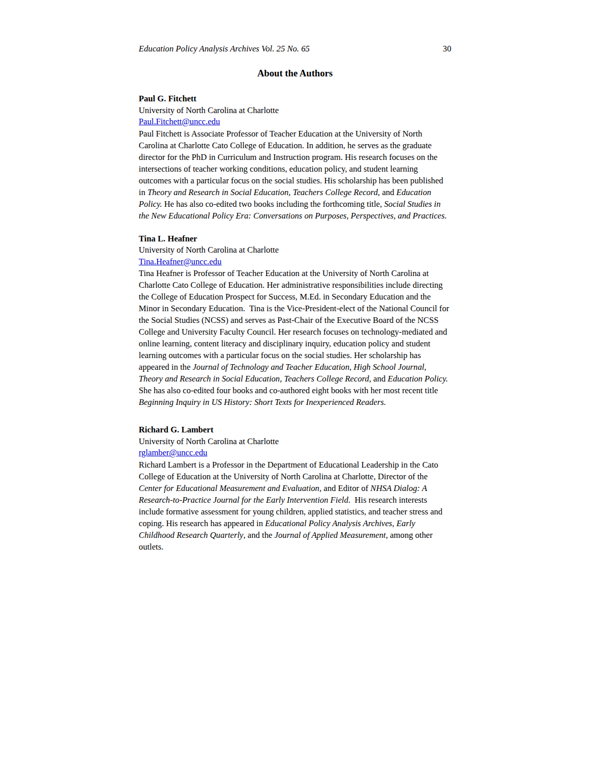Education Policy Analysis Archives Vol. 25 No. 65 30
About the Authors
Paul G. Fitchett
University of North Carolina at Charlotte
Paul.Fitchett@uncc.edu
Paul Fitchett is Associate Professor of Teacher Education at the University of North Carolina at Charlotte Cato College of Education. In addition, he serves as the graduate director for the PhD in Curriculum and Instruction program. His research focuses on the intersections of teacher working conditions, education policy, and student learning outcomes with a particular focus on the social studies. His scholarship has been published in Theory and Research in Social Education, Teachers College Record, and Education Policy. He has also co-edited two books including the forthcoming title, Social Studies in the New Educational Policy Era: Conversations on Purposes, Perspectives, and Practices.
Tina L. Heafner
University of North Carolina at Charlotte
Tina.Heafner@uncc.edu
Tina Heafner is Professor of Teacher Education at the University of North Carolina at Charlotte Cato College of Education. Her administrative responsibilities include directing the College of Education Prospect for Success, M.Ed. in Secondary Education and the Minor in Secondary Education. Tina is the Vice-President-elect of the National Council for the Social Studies (NCSS) and serves as Past-Chair of the Executive Board of the NCSS College and University Faculty Council. Her research focuses on technology-mediated and online learning, content literacy and disciplinary inquiry, education policy and student learning outcomes with a particular focus on the social studies. Her scholarship has appeared in the Journal of Technology and Teacher Education, High School Journal, Theory and Research in Social Education, Teachers College Record, and Education Policy. She has also co-edited four books and co-authored eight books with her most recent title Beginning Inquiry in US History: Short Texts for Inexperienced Readers.
Richard G. Lambert
University of North Carolina at Charlotte
rglamber@uncc.edu
Richard Lambert is a Professor in the Department of Educational Leadership in the Cato College of Education at the University of North Carolina at Charlotte, Director of the Center for Educational Measurement and Evaluation, and Editor of NHSA Dialog: A Research-to-Practice Journal for the Early Intervention Field. His research interests include formative assessment for young children, applied statistics, and teacher stress and coping. His research has appeared in Educational Policy Analysis Archives, Early Childhood Research Quarterly, and the Journal of Applied Measurement, among other outlets.